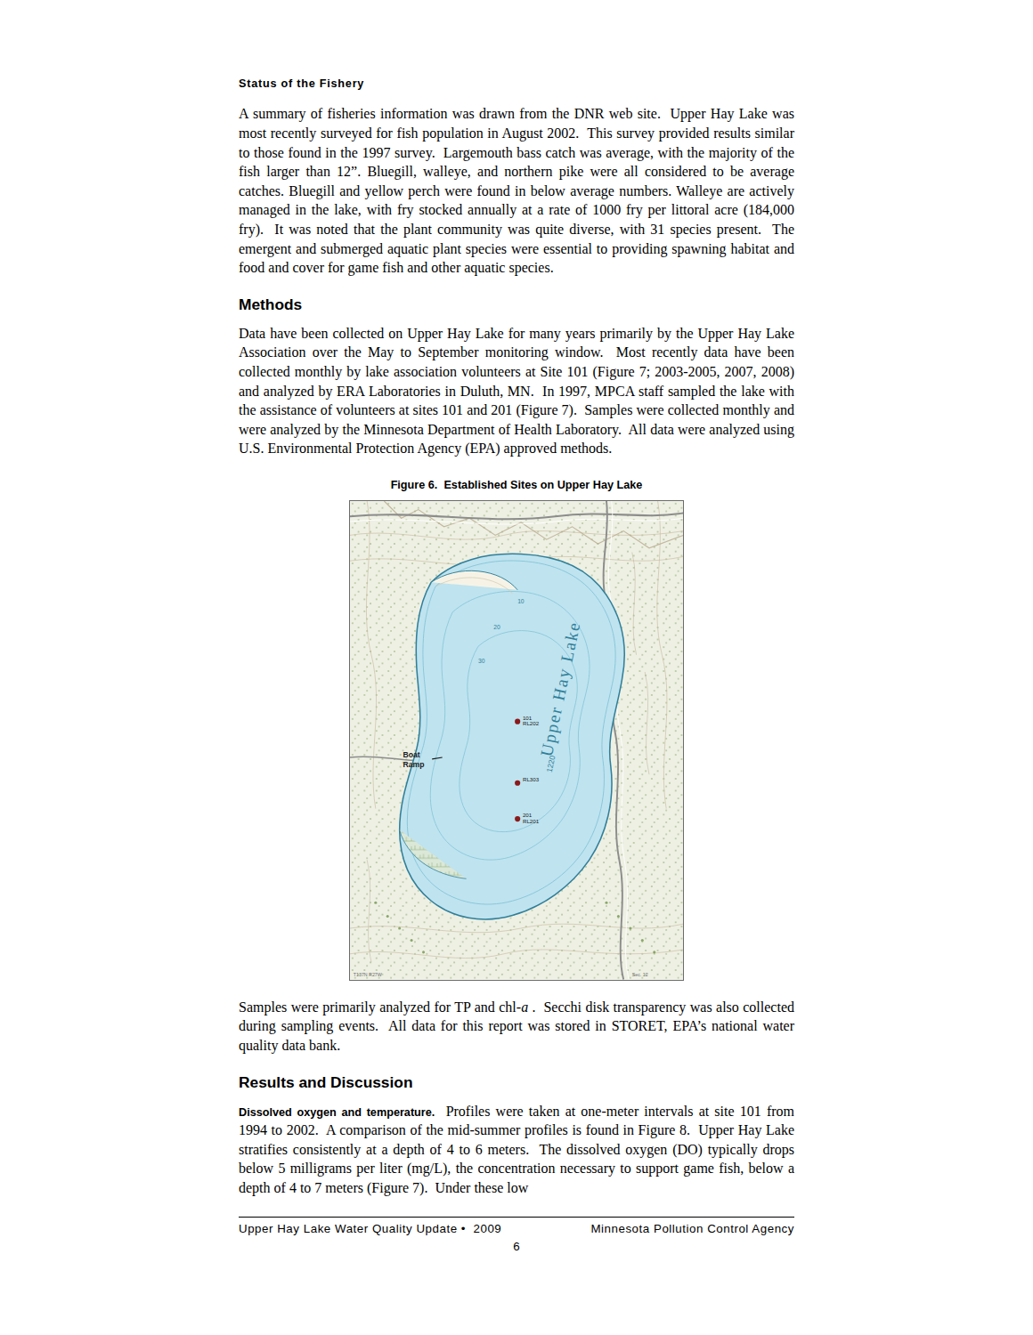Status of the Fishery
A summary of fisheries information was drawn from the DNR web site. Upper Hay Lake was most recently surveyed for fish population in August 2002. This survey provided results similar to those found in the 1997 survey. Largemouth bass catch was average, with the majority of the fish larger than 12”. Bluegill, walleye, and northern pike were all considered to be average catches. Bluegill and yellow perch were found in below average numbers. Walleye are actively managed in the lake, with fry stocked annually at a rate of 1000 fry per littoral acre (184,000 fry). It was noted that the plant community was quite diverse, with 31 species present. The emergent and submerged aquatic plant species were essential to providing spawning habitat and food and cover for game fish and other aquatic species.
Methods
Data have been collected on Upper Hay Lake for many years primarily by the Upper Hay Lake Association over the May to September monitoring window. Most recently data have been collected monthly by lake association volunteers at Site 101 (Figure 7; 2003-2005, 2007, 2008) and analyzed by ERA Laboratories in Duluth, MN. In 1997, MPCA staff sampled the lake with the assistance of volunteers at sites 101 and 201 (Figure 7). Samples were collected monthly and were analyzed by the Minnesota Department of Health Laboratory. All data were analyzed using U.S. Environmental Protection Agency (EPA) approved methods.
Figure 6. Established Sites on Upper Hay Lake
101 RL202 RL303 201 RL201 10 20 30 Upper Hay Lake 1220 Boat Ramp T137N R27W Sec. 12
Samples were primarily analyzed for TP and chl-a . Secchi disk transparency was also collected during sampling events. All data for this report was stored in STORET, EPA’s national water quality data bank.
Results and Discussion
Dissolved oxygen and temperature. Profiles were taken at one-meter intervals at site 101 from 1994 to 2002. A comparison of the mid-summer profiles is found in Figure 8. Upper Hay Lake stratifies consistently at a depth of 4 to 6 meters. The dissolved oxygen (DO) typically drops below 5 milligrams per liter (mg/L), the concentration necessary to support game fish, below a depth of 4 to 7 meters (Figure 7). Under these low
Upper Hay Lake Water Quality Update • 2009
Minnesota Pollution Control Agency
6